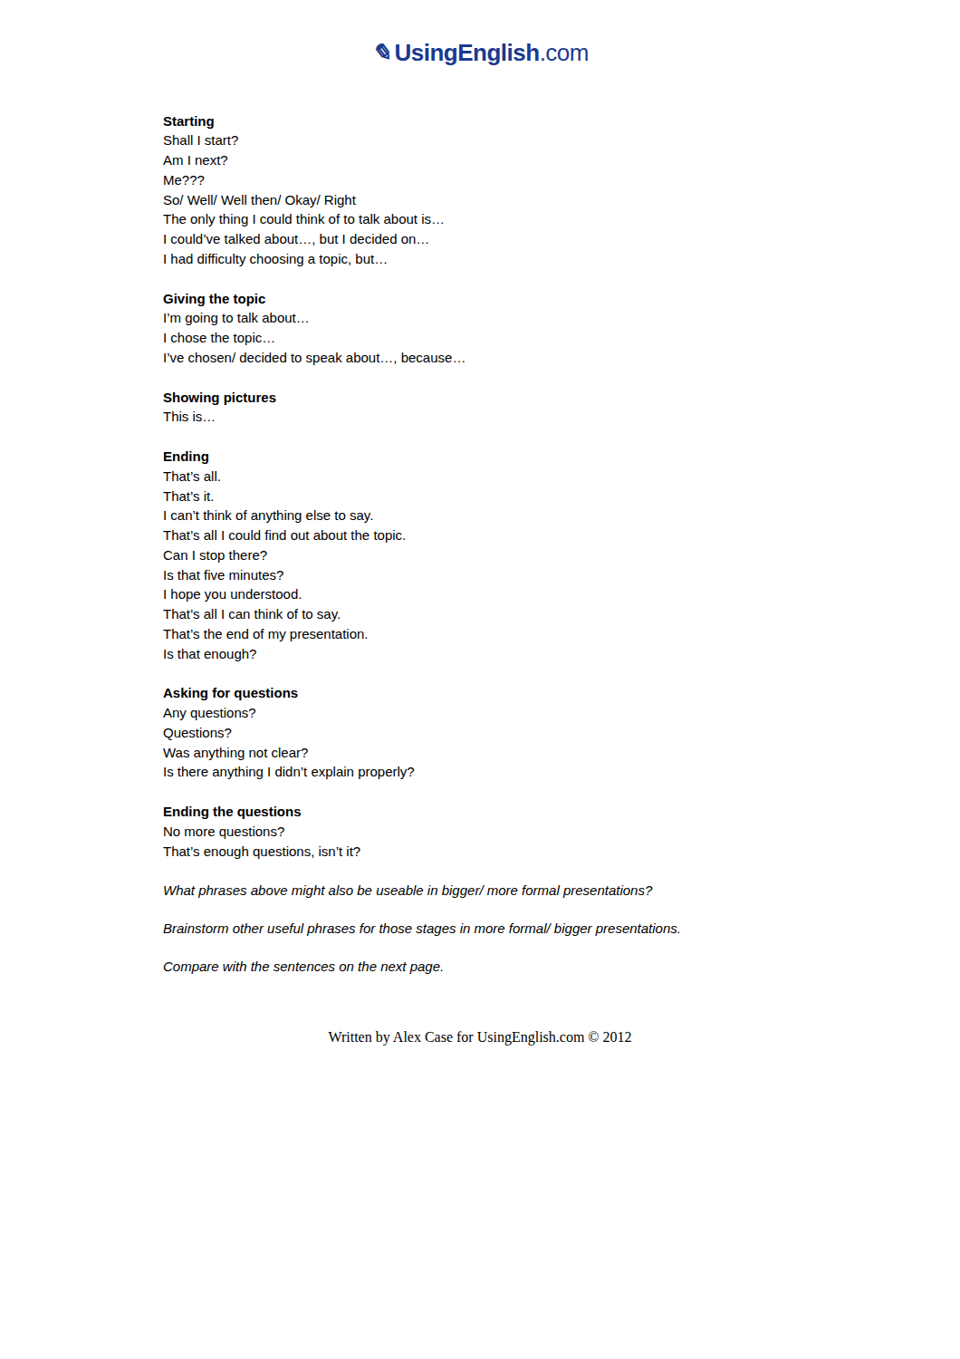✎Using English.com
Starting
Shall I start?
Am I next?
Me???
So/ Well/ Well then/ Okay/ Right
The only thing I could think of to talk about is…
I could’ve talked about…, but I decided on…
I had difficulty choosing a topic, but…
Giving the topic
I’m going to talk about…
I chose the topic…
I’ve chosen/ decided to speak about…, because…
Showing pictures
This is…
Ending
That’s all.
That’s it.
I can’t think of anything else to say.
That’s all I could find out about the topic.
Can I stop there?
Is that five minutes?
I hope you understood.
That’s all I can think of to say.
That’s the end of my presentation.
Is that enough?
Asking for questions
Any questions?
Questions?
Was anything not clear?
Is there anything I didn’t explain properly?
Ending the questions
No more questions?
That’s enough questions, isn’t it?
What phrases above might also be useable in bigger/ more formal presentations?
Brainstorm other useful phrases for those stages in more formal/ bigger presentations.
Compare with the sentences on the next page.
Written by Alex Case for UsingEnglish.com © 2012